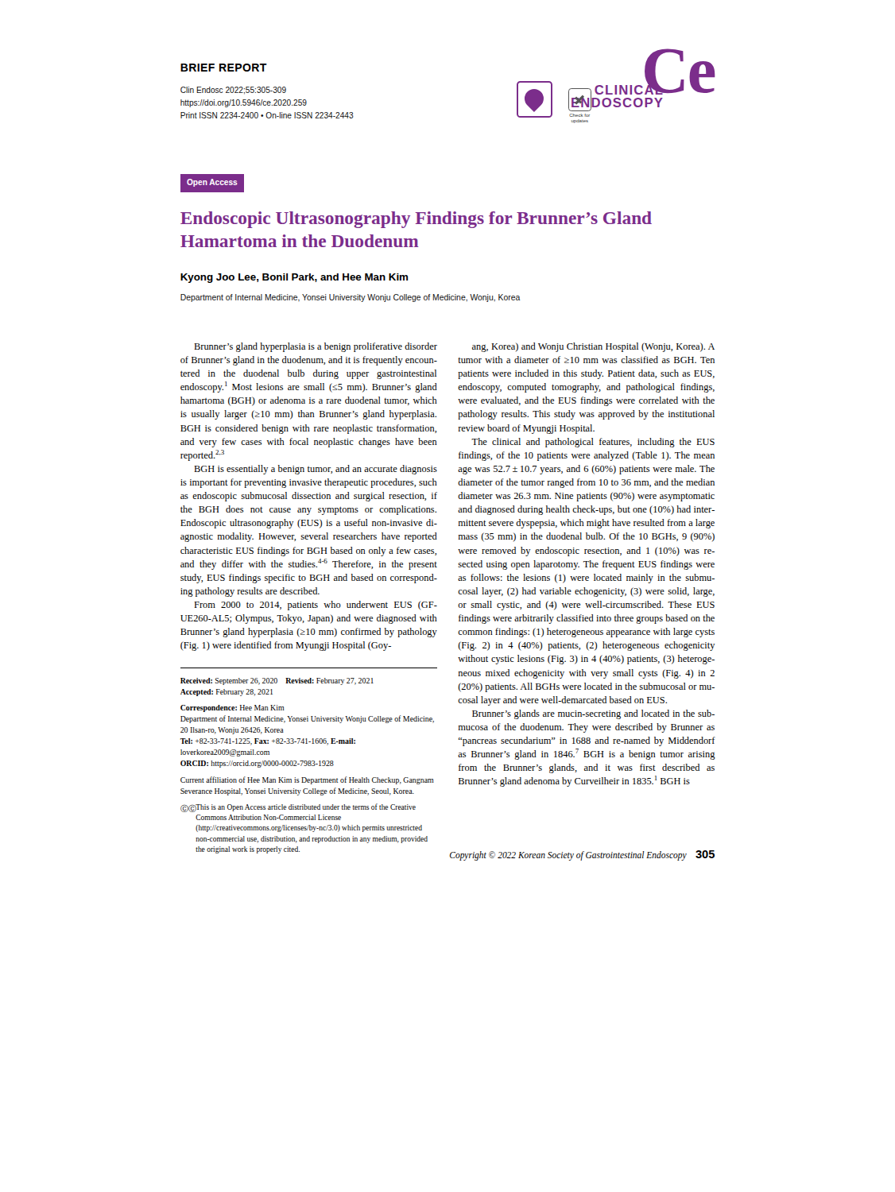BRIEF REPORT
Clin Endosc 2022;55:305-309
https://doi.org/10.5946/ce.2020.259
Print ISSN 2234-2400 • On-line ISSN 2234-2443
Ce
CLINICAL
ENDOSCOPY
Check for
updates
Open Access
Endoscopic Ultrasonography Findings for Brunner’s Gland
Hamartoma in the Duodenum
Kyong Joo Lee, Bonil Park, and Hee Man Kim
Department of Internal Medicine, Yonsei University Wonju College of Medicine, Wonju, Korea
Brunner’s gland hyperplasia is a benign proliferative disorder of Brunner’s gland in the duodenum, and it is frequently encountered in the duodenal bulb during upper gastrointestinal endoscopy.1 Most lesions are small (≤5 mm). Brunner’s gland hamartoma (BGH) or adenoma is a rare duodenal tumor, which is usually larger (≥10 mm) than Brunner’s gland hyperplasia. BGH is considered benign with rare neoplastic transformation, and very few cases with focal neoplastic changes have been reported.2,3
BGH is essentially a benign tumor, and an accurate diagnosis is important for preventing invasive therapeutic procedures, such as endoscopic submucosal dissection and surgical resection, if the BGH does not cause any symptoms or complications. Endoscopic ultrasonography (EUS) is a useful non-invasive diagnostic modality. However, several researchers have reported characteristic EUS findings for BGH based on only a few cases, and they differ with the studies.4-6 Therefore, in the present study, EUS findings specific to BGH and based on corresponding pathology results are described.
From 2000 to 2014, patients who underwent EUS (GF-UE260-AL5; Olympus, Tokyo, Japan) and were diagnosed with Brunner’s gland hyperplasia (≥10 mm) confirmed by pathology (Fig. 1) were identified from Myungji Hospital (Goy-
Received: September 26, 2020 Revised: February 27, 2021
Accepted: February 28, 2021
Correspondence: Hee Man Kim
Department of Internal Medicine, Yonsei University Wonju College of Medicine,
20 Ilsan-ro, Wonju 26426, Korea
Tel: +82-33-741-1225, Fax: +82-33-741-1606, E-mail: loverkorea2009@gmail.com
ORCID: https://orcid.org/0000-0002-7983-1928
Current affiliation of Hee Man Kim is Department of Health Checkup, Gangnam Severance Hospital, Yonsei University College of Medicine, Seoul, Korea.
ⒸⒸ This is an Open Access article distributed under the terms of the Creative Commons Attribution Non-Commercial License (http://creativecommons.org/licenses/by-nc/3.0) which permits unrestricted non-commercial use, distribution, and reproduction in any medium, provided the original work is properly cited.
ang, Korea) and Wonju Christian Hospital (Wonju, Korea). A tumor with a diameter of ≥10 mm was classified as BGH. Ten patients were included in this study. Patient data, such as EUS, endoscopy, computed tomography, and pathological findings, were evaluated, and the EUS findings were correlated with the pathology results. This study was approved by the institutional review board of Myungji Hospital.
The clinical and pathological features, including the EUS findings, of the 10 patients were analyzed (Table 1). The mean age was 52.7 ± 10.7 years, and 6 (60%) patients were male. The diameter of the tumor ranged from 10 to 36 mm, and the median diameter was 26.3 mm. Nine patients (90%) were asymptomatic and diagnosed during health check-ups, but one (10%) had intermittent severe dyspepsia, which might have resulted from a large mass (35 mm) in the duodenal bulb. Of the 10 BGHs, 9 (90%) were removed by endoscopic resection, and 1 (10%) was resected using open laparotomy. The frequent EUS findings were as follows: the lesions (1) were located mainly in the submucosal layer, (2) had variable echogenicity, (3) were solid, large, or small cystic, and (4) were well-circumscribed. These EUS findings were arbitrarily classified into three groups based on the common findings: (1) heterogeneous appearance with large cysts (Fig. 2) in 4 (40%) patients, (2) heterogeneous echogenicity without cystic lesions (Fig. 3) in 4 (40%) patients, (3) heterogeneous mixed echogenicity with very small cysts (Fig. 4) in 2 (20%) patients. All BGHs were located in the submucosal or mucosal layer and were well-demarcated based on EUS.
Brunner’s glands are mucin-secreting and located in the submucosa of the duodenum. They were described by Brunner as “pancreas secundarium” in 1688 and re-named by Middendorf as Brunner’s gland in 1846.7 BGH is a benign tumor arising from the Brunner’s glands, and it was first described as Brunner’s gland adenoma by Curveilheir in 1835.1 BGH is
Copyright © 2022 Korean Society of Gastrointestinal Endoscopy 305